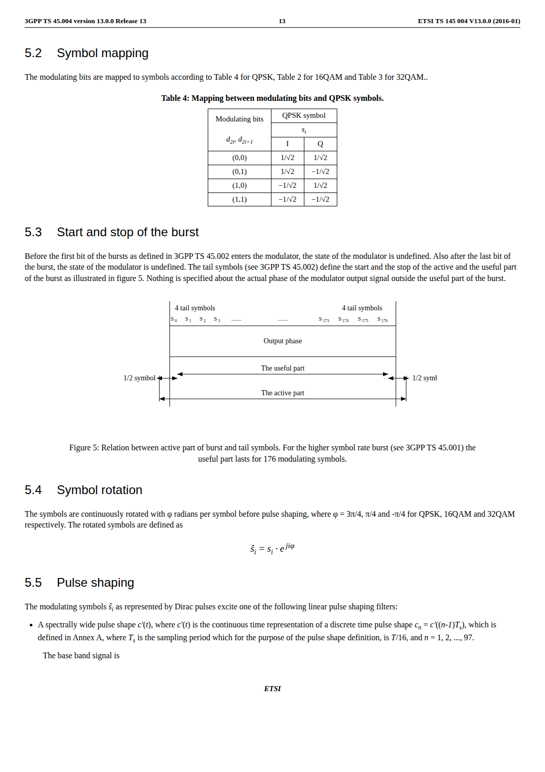3GPP TS 45.004 version 13.0.0 Release 13
13
ETSI TS 145 004 V13.0.0 (2016-01)
5.2 Symbol mapping
The modulating bits are mapped to symbols according to Table 4 for QPSK, Table 2 for 16QAM and Table 3 for 32QAM..
Table 4: Mapping between modulating bits and QPSK symbols.
| Modulating bits d 2i , d 2i+1 | QPSK symbol |
| --- | --- |
| s i |
| I | Q |
| (0,0) | 1/√2 | 1/√2 |
| (0,1) | 1/√2 | −1/√2 |
| (1,0) | −1/√2 | 1/√2 |
| (1,1) | −1/√2 | −1/√2 |
5.3 Start and stop of the burst
Before the first bit of the bursts as defined in 3GPP TS 45.002 enters the modulator, the state of the modulator is undefined. Also after the last bit of the burst, the state of the modulator is undefined. The tail symbols (see 3GPP TS 45.002) define the start and the stop of the active and the useful part of the burst as illustrated in figure 5. Nothing is specified about the actual phase of the modulator output signal outside the useful part of the burst.
4 tail symbols 4 tail symbols S 0 S 1 S 2 S 3 ....... ....... S 173 S 174 S 175 S 176 Output phase The useful part 1/2 symbol 1/2 symbol The active part
Figure 5: Relation between active part of burst and tail symbols. For the higher symbol rate burst (see 3GPP TS 45.001) the useful part lasts for 176 modulating symbols.
5.4 Symbol rotation
The symbols are continuously rotated with φ radians per symbol before pulse shaping, where φ = 3π/4, π/4 and -π/4 for QPSK, 16QAM and 32QAM respectively. The rotated symbols are defined as
ŝi = si · e jiφ
5.5 Pulse shaping
The modulating symbols ŝi as represented by Dirac pulses excite one of the following linear pulse shaping filters:
A spectrally wide pulse shape c'(t), where c'(t) is the continuous time representation of a discrete time pulse shape cn = c'((n-1)Ts), which is defined in Annex A, where Ts is the sampling period which for the purpose of the pulse shape definition, is T/16, and n = 1, 2, ..., 97.
The base band signal is
ETSI